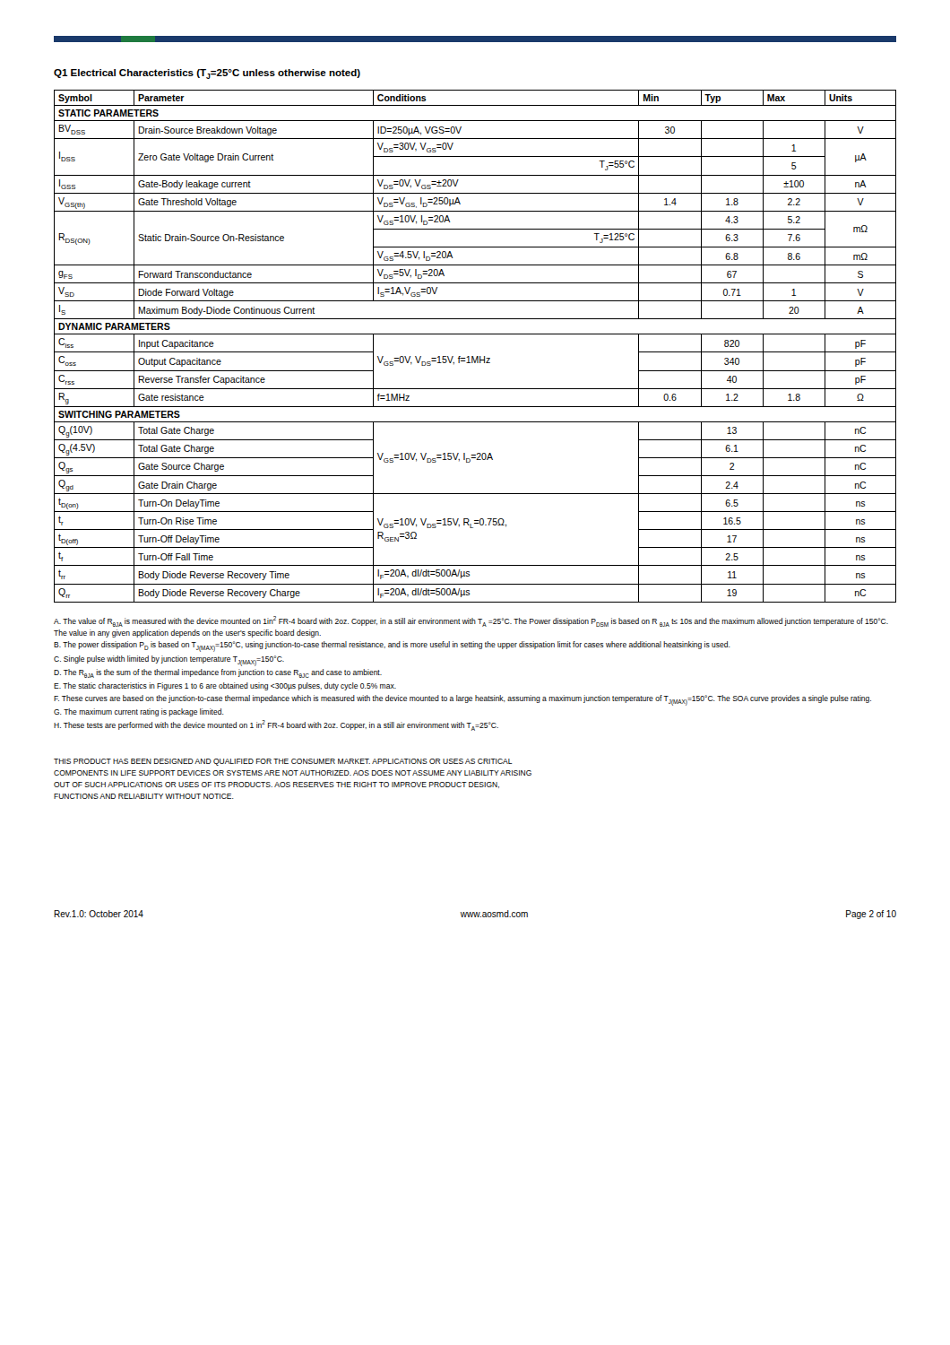Q1 Electrical Characteristics (TJ=25°C unless otherwise noted)
| Symbol | Parameter | Conditions | Min | Typ | Max | Units |
| --- | --- | --- | --- | --- | --- | --- |
| STATIC PARAMETERS |
| BV DSS | Drain-Source Breakdown Voltage | ID=250µA, VGS=0V | 30 | | | V |
| I DSS | Zero Gate Voltage Drain Current | V DS =30V, V GS =0V | | | 1 | µA |
| T J =55°C | | | 5 |
| I GSS | Gate-Body leakage current | V DS =0V, V GS =±20V | | | ±100 | nA |
| V GS(th) | Gate Threshold Voltage | V DS =V GS, I D =250µA | 1.4 | 1.8 | 2.2 | V |
| R DS(ON) | Static Drain-Source On-Resistance | V GS =10V, I D =20A | | 4.3 | 5.2 | mΩ |
| T J =125°C | | 6.3 | 7.6 |
| V GS =4.5V, I D =20A | | 6.8 | 8.6 | mΩ |
| g FS | Forward Transconductance | V DS =5V, I D =20A | | 67 | | S |
| V SD | Diode Forward Voltage | I S =1A,V GS =0V | | 0.71 | 1 | V |
| I S | Maximum Body-Diode Continuous Current | | | 20 | A |
| DYNAMIC PARAMETERS |
| C iss | Input Capacitance | V GS =0V, V DS =15V, f=1MHz | | 820 | | pF |
| C oss | Output Capacitance | | 340 | | pF |
| C rss | Reverse Transfer Capacitance | | 40 | | pF |
| R g | Gate resistance | f=1MHz | 0.6 | 1.2 | 1.8 | Ω |
| SWITCHING PARAMETERS |
| Q g (10V) | Total Gate Charge | V GS =10V, V DS =15V, I D =20A | | 13 | | nC |
| Q g (4.5V) | Total Gate Charge | | 6.1 | | nC |
| Q gs | Gate Source Charge | | 2 | | nC |
| Q gd | Gate Drain Charge | | 2.4 | | nC |
| t D(on) | Turn-On DelayTime | V GS =10V, V DS =15V, R L =0.75Ω, R GEN =3Ω | | 6.5 | | ns |
| t r | Turn-On Rise Time | | 16.5 | | ns |
| t D(off) | Turn-Off DelayTime | | 17 | | ns |
| t f | Turn-Off Fall Time | | 2.5 | | ns |
| t rr | Body Diode Reverse Recovery Time | I F =20A, dI/dt=500A/µs | | 11 | | ns |
| Q rr | Body Diode Reverse Recovery Charge | I F =20A, dI/dt=500A/µs | | 19 | | nC |
A. The value of RθJA is measured with the device mounted on 1in2 FR-4 board with 2oz. Copper, in a still air environment with TA =25°C. The Power dissipation PDSM is based on R θJA t≤ 10s and the maximum allowed junction temperature of 150°C. The value in any given application depends on the user's specific board design.
B. The power dissipation PD is based on TJ(MAX)=150°C, using junction-to-case thermal resistance, and is more useful in setting the upper dissipation limit for cases where additional heatsinking is used.
C. Single pulse width limited by junction temperature TJ(MAX)=150°C.
D. The RθJA is the sum of the thermal impedance from junction to case RθJC and case to ambient.
E. The static characteristics in Figures 1 to 6 are obtained using <300µs pulses, duty cycle 0.5% max.
F. These curves are based on the junction-to-case thermal impedance which is measured with the device mounted to a large heatsink, assuming a maximum junction temperature of TJ(MAX)=150°C. The SOA curve provides a single pulse rating.
G. The maximum current rating is package limited.
H. These tests are performed with the device mounted on 1 in2 FR-4 board with 2oz. Copper, in a still air environment with TA=25°C.
THIS PRODUCT HAS BEEN DESIGNED AND QUALIFIED FOR THE CONSUMER MARKET. APPLICATIONS OR USES AS CRITICAL
COMPONENTS IN LIFE SUPPORT DEVICES OR SYSTEMS ARE NOT AUTHORIZED. AOS DOES NOT ASSUME ANY LIABILITY ARISING
OUT OF SUCH APPLICATIONS OR USES OF ITS PRODUCTS. AOS RESERVES THE RIGHT TO IMPROVE PRODUCT DESIGN,
FUNCTIONS AND RELIABILITY WITHOUT NOTICE.
Rev.1.0: October 2014 www.aosmd.com Page 2 of 10